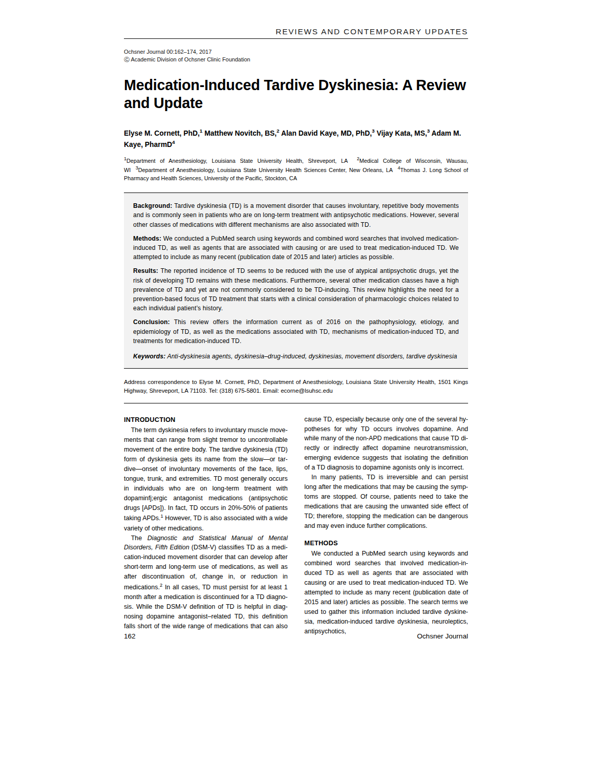REVIEWS AND CONTEMPORARY UPDATES
Ochsner Journal 00:162–174, 2017
Ⓒ Academic Division of Ochsner Clinic Foundation
Medication-Induced Tardive Dyskinesia: A Review and Update
Elyse M. Cornett, PhD,1 Matthew Novitch, BS,2 Alan David Kaye, MD, PhD,3 Vijay Kata, MS,3 Adam M. Kaye, PharmD4
1Department of Anesthesiology, Louisiana State University Health, Shreveport, LA 2Medical College of Wisconsin, Wausau, WI 3Department of Anesthesiology, Louisiana State University Health Sciences Center, New Orleans, LA 4Thomas J. Long School of Pharmacy and Health Sciences, University of the Pacific, Stockton, CA
Background: Tardive dyskinesia (TD) is a movement disorder that causes involuntary, repetitive body movements and is commonly seen in patients who are on long-term treatment with antipsychotic medications. However, several other classes of medications with different mechanisms are also associated with TD.
Methods: We conducted a PubMed search using keywords and combined word searches that involved medication-induced TD, as well as agents that are associated with causing or are used to treat medication-induced TD. We attempted to include as many recent (publication date of 2015 and later) articles as possible.
Results: The reported incidence of TD seems to be reduced with the use of atypical antipsychotic drugs, yet the risk of developing TD remains with these medications. Furthermore, several other medication classes have a high prevalence of TD and yet are not commonly considered to be TD-inducing. This review highlights the need for a prevention-based focus of TD treatment that starts with a clinical consideration of pharmacologic choices related to each individual patient’s history.
Conclusion: This review offers the information current as of 2016 on the pathophysiology, etiology, and epidemiology of TD, as well as the medications associated with TD, mechanisms of medication-induced TD, and treatments for medication-induced TD.
Keywords: Anti-dyskinesia agents, dyskinesia–drug-induced, dyskinesias, movement disorders, tardive dyskinesia
Address correspondence to Elyse M. Cornett, PhD, Department of Anesthesiology, Louisiana State University Health, 1501 Kings Highway, Shreveport, LA 71103. Tel: (318) 675-5801. Email: ecorne@lsuhsc.edu
INTRODUCTION
The term dyskinesia refers to involuntary muscle movements that can range from slight tremor to uncontrollable movement of the entire body. The tardive dyskinesia (TD) form of dyskinesia gets its name from the slow—or tardive—onset of involuntary movements of the face, lips, tongue, trunk, and extremities. TD most generally occurs in individuals who are on long-term treatment with dopaminfj;ergic antagonist medications (antipsychotic drugs [APDs]). In fact, TD occurs in 20%-50% of patients taking APDs.1 However, TD is also associated with a wide variety of other medications.
The Diagnostic and Statistical Manual of Mental Disorders, Fifth Edition (DSM-V) classifies TD as a medication-induced movement disorder that can develop after short-term and long-term use of medications, as well as after discontinuation of, change in, or reduction in medications.2 In all cases, TD must persist for at least 1 month after a medication is discontinued for a TD diagnosis. While the DSM-V definition of TD is helpful in diagnosing dopamine antagonist–related TD, this definition falls short of the wide range of medications that can also cause TD, especially because only one of the several hypotheses for why TD occurs involves dopamine. And while many of the non-APD medications that cause TD directly or indirectly affect dopamine neurotransmission, emerging evidence suggests that isolating the definition of a TD diagnosis to dopamine agonists only is incorrect.
In many patients, TD is irreversible and can persist long after the medications that may be causing the symptoms are stopped. Of course, patients need to take the medications that are causing the unwanted side effect of TD; therefore, stopping the medication can be dangerous and may even induce further complications.
METHODS
We conducted a PubMed search using keywords and combined word searches that involved medication-induced TD as well as agents that are associated with causing or are used to treat medication-induced TD. We attempted to include as many recent (publication date of 2015 and later) articles as possible. The search terms we used to gather this information included tardive dyskinesia, medication-induced tardive dyskinesia, neuroleptics, antipsychotics,
162 Ochsner Journal